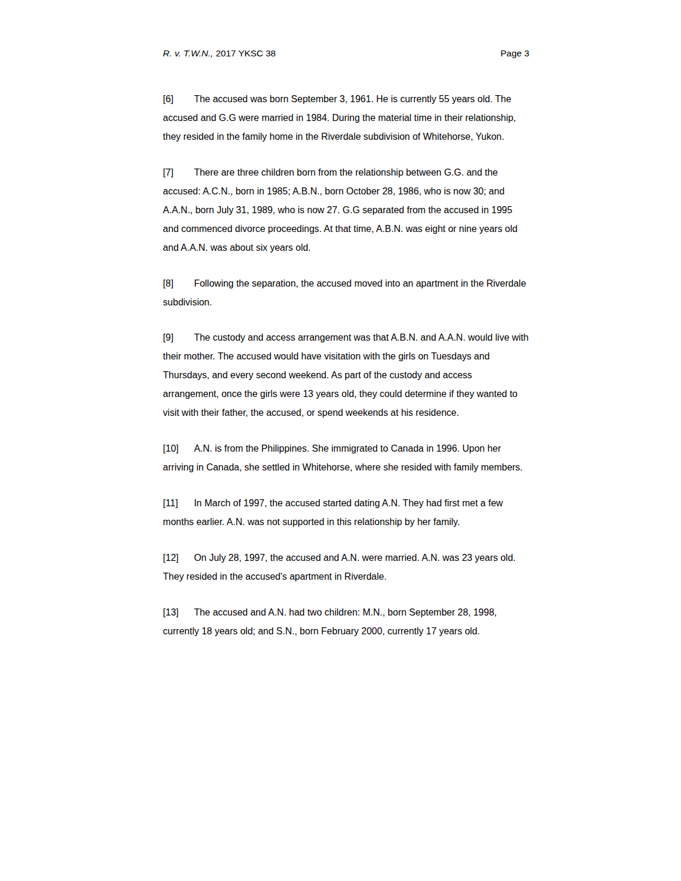R. v. T.W.N., 2017 YKSC 38
Page 3
[6] The accused was born September 3, 1961. He is currently 55 years old. The accused and G.G were married in 1984. During the material time in their relationship, they resided in the family home in the Riverdale subdivision of Whitehorse, Yukon.
[7] There are three children born from the relationship between G.G. and the accused: A.C.N., born in 1985; A.B.N., born October 28, 1986, who is now 30; and A.A.N., born July 31, 1989, who is now 27. G.G separated from the accused in 1995 and commenced divorce proceedings. At that time, A.B.N. was eight or nine years old and A.A.N. was about six years old.
[8] Following the separation, the accused moved into an apartment in the Riverdale subdivision.
[9] The custody and access arrangement was that A.B.N. and A.A.N. would live with their mother. The accused would have visitation with the girls on Tuesdays and Thursdays, and every second weekend. As part of the custody and access arrangement, once the girls were 13 years old, they could determine if they wanted to visit with their father, the accused, or spend weekends at his residence.
[10] A.N. is from the Philippines. She immigrated to Canada in 1996. Upon her arriving in Canada, she settled in Whitehorse, where she resided with family members.
[11] In March of 1997, the accused started dating A.N. They had first met a few months earlier. A.N. was not supported in this relationship by her family.
[12] On July 28, 1997, the accused and A.N. were married. A.N. was 23 years old. They resided in the accused's apartment in Riverdale.
[13] The accused and A.N. had two children: M.N., born September 28, 1998, currently 18 years old; and S.N., born February 2000, currently 17 years old.